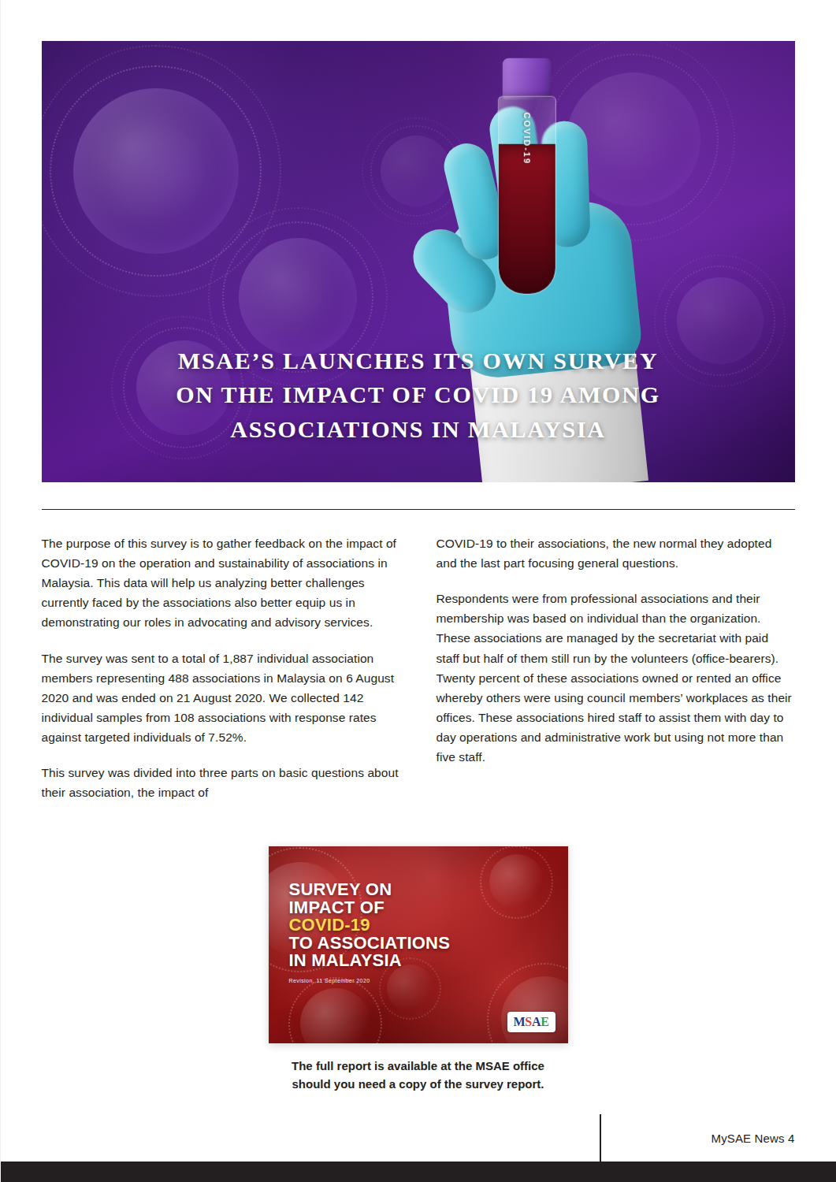COVID-19
MSAE’s launches its own survey
on the impact of COVID 19 among
associations in Malaysia
The purpose of this survey is to gather feedback on the impact of COVID-19 on the operation and sustainability of associations in Malaysia. This data will help us analyzing better challenges currently faced by the associations also better equip us in demonstrating our roles in advocating and advisory services.
The survey was sent to a total of 1,887 individual association members representing 488 associations in Malaysia on 6 August 2020 and was ended on 21 August 2020. We collected 142 individual samples from 108 associations with response rates against targeted individuals of 7.52%.
This survey was divided into three parts on basic questions about their association, the impact of
COVID-19 to their associations, the new normal they adopted and the last part focusing general questions.
Respondents were from professional associations and their membership was based on individual than the organization. These associations are managed by the secretariat with paid staff but half of them still run by the volunteers (office-bearers). Twenty percent of these associations owned or rented an office whereby others were using council members’ workplaces as their offices. These associations hired staff to assist them with day to day operations and administrative work but using not more than five staff.
Survey on
Impact of
COVID-19
to Associations
in Malaysia
Revision, 11 September 2020
MSAE
The full report is available at the MSAE office
should you need a copy of the survey report.
MySAE News 4